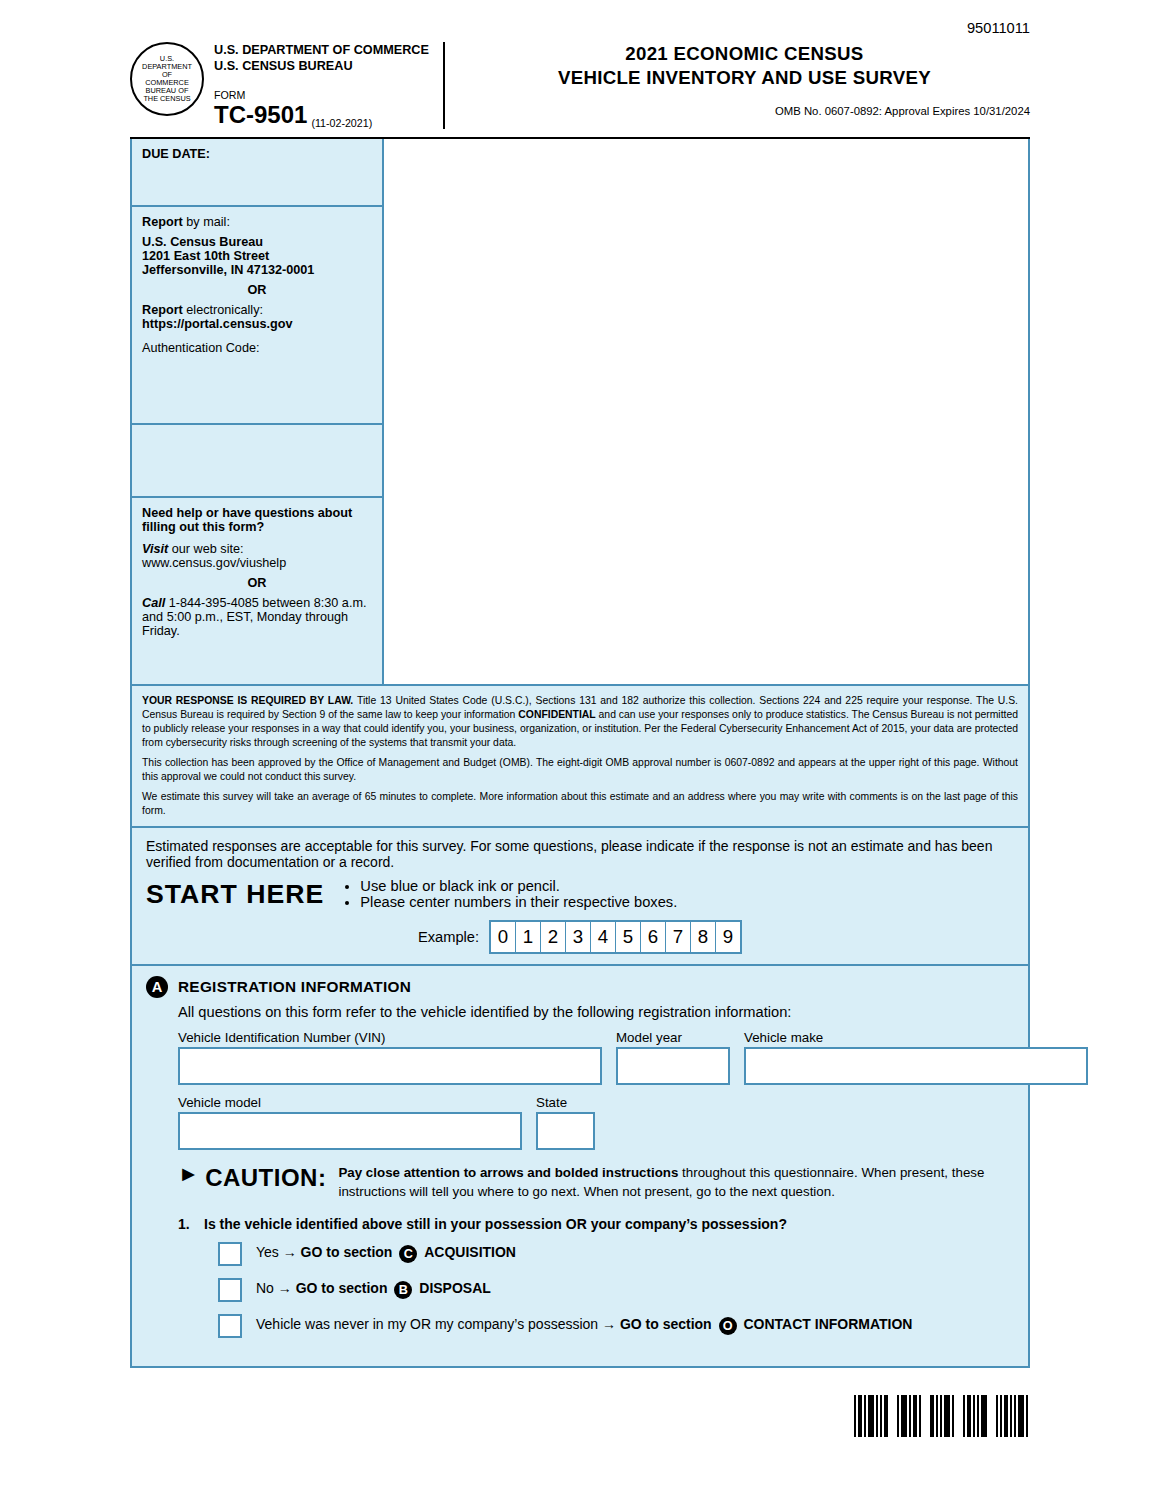95011011
U.S.
DEPARTMENT
OF
COMMERCE
BUREAU OF
THE CENSUS
U.S. DEPARTMENT OF COMMERCE
U.S. CENSUS BUREAU
FORM
TC-9501(11-02-2021)
2021 ECONOMIC CENSUS
VEHICLE INVENTORY AND USE SURVEY
OMB No. 0607-0892: Approval Expires 10/31/2024
DUE DATE:
Report by mail:
U.S. Census Bureau
1201 East 10th Street
Jeffersonville, IN 47132-0001
OR
Report electronically:
https://portal.census.gov
Authentication Code:
Need help or have questions about filling out this form?
Visit our web site:
www.census.gov/viushelp
OR
Call 1-844-395-4085 between 8:30 a.m. and 5:00 p.m., EST, Monday through Friday.
YOUR RESPONSE IS REQUIRED BY LAW. Title 13 United States Code (U.S.C.), Sections 131 and 182 authorize this collection. Sections 224 and 225 require your response. The U.S. Census Bureau is required by Section 9 of the same law to keep your information CONFIDENTIAL and can use your responses only to produce statistics. The Census Bureau is not permitted to publicly release your responses in a way that could identify you, your business, organization, or institution. Per the Federal Cybersecurity Enhancement Act of 2015, your data are protected from cybersecurity risks through screening of the systems that transmit your data.
This collection has been approved by the Office of Management and Budget (OMB). The eight-digit OMB approval number is 0607-0892 and appears at the upper right of this page. Without this approval we could not conduct this survey.
We estimate this survey will take an average of 65 minutes to complete. More information about this estimate and an address where you may write with comments is on the last page of this form.
Estimated responses are acceptable for this survey. For some questions, please indicate if the response is not an estimate and has been verified from documentation or a record.
START HERE
Use blue or black ink or pencil.
Please center numbers in their respective boxes.
Example:
0123456789
A REGISTRATION INFORMATION
All questions on this form refer to the vehicle identified by the following registration information:
Vehicle Identification Number (VIN)
Model year
Vehicle make
Vehicle model
State
► CAUTION: Pay close attention to arrows and bolded instructions throughout this questionnaire. When present, these instructions will tell you where to go next. When not present, go to the next question.
1. Is the vehicle identified above still in your possession OR your company’s possession?
Yes → GO to section C ACQUISITION
No → GO to section B DISPOSAL
Vehicle was never in my OR my company’s possession → GO to section O CONTACT INFORMATION